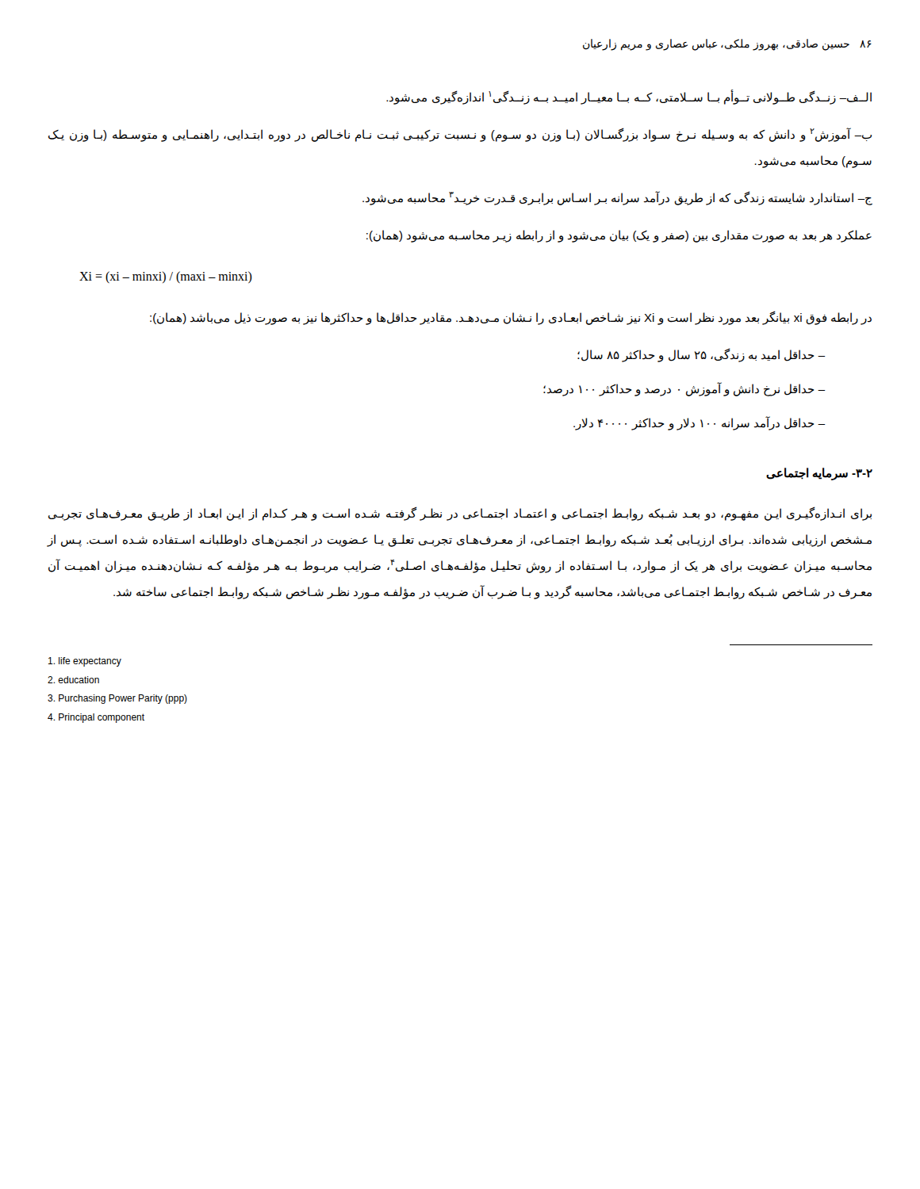۸۶ حسین صادقی، بهروز ملکی، عباس عصاری و مریم زارعیان
الــف– زنــدگی طــولانی تــوأم بــا ســلامتی، کــه بــا معیــار امیــد بــه زنــدگی۱ اندازه‌گیری می‌شود.
ب– آموزش۲ و دانش که به وسـیله نـرخ سـواد بزرگسـالان (بـا وزن دو سـوم) و نـسبت ترکیبـی ثبـت نـام ناخـالص در دوره ابتـدایی، راهنمـایی و متوسـطه (بـا وزن یـک سـوم) محاسبه می‌شود.
ج– استاندارد شایسته زندگی که از طریق درآمد سرانه بـر اسـاس برابـری قـدرت خریـد۳ محاسبه می‌شود.
عملکرد هر بعد به صورت مقداری بین (صفر و یک) بیان می‌شود و از رابطه زیـر محاسـبه می‌شود (همان):
Xi = (xi – minxi) / (maxi – minxi)
در رابطه فوق xi بیانگر بعد مورد نظر است و Xi نیز شـاخص ابعـادی را نـشان مـی‌دهـد. مقادیر حداقل‌ها و حداکثرها نیز به صورت ذیل می‌باشد (همان):
– حداقل امید به زندگی، ۲۵ سال و حداکثر ۸۵ سال؛
– حداقل نرخ دانش و آموزش ۰ درصد و حداکثر ۱۰۰ درصد؛
– حداقل درآمد سرانه ۱۰۰ دلار و حداکثر ۴۰۰۰۰ دلار.
۳-۲- سرمایه اجتماعی
برای انـدازه‌گیـری ایـن مفهـوم، دو بعـد شـبکه روابـط اجتمـاعی و اعتمـاد اجتمـاعی در نظـر گرفتـه شـده اسـت و هـر کـدام از ایـن ابعـاد از طریـق معـرف‌هـای تجربـی مـشخص ارزیابی شده‌اند. بـرای ارزیـابی بُعـد شـبکه روابـط اجتمـاعی، از معـرف‌هـای تجربـی تعلـق یـا عـضویت در انجمـن‌هـای داوطلبانـه اسـتفاده شـده اسـت. پـس از محاسـبه میـزان عـضویت برای هر یک از مـوارد، بـا اسـتفاده از روش تحلیـل مؤلفـه‌هـای اصـلی۴، ضـرایب مربـوط بـه هـر مؤلفـه کـه نـشان‌دهنـده میـزان اهمیـت آن معـرف در شـاخص شـبکه روابـط اجتمـاعی می‌باشد، محاسبه گردید و بـا ضـرب آن ضـریب در مؤلفـه مـورد نظـر شـاخص شـبکه روابـط اجتماعی ساخته شد.
1. life expectancy
2. education
3. Purchasing Power Parity (ppp)
4. Principal component